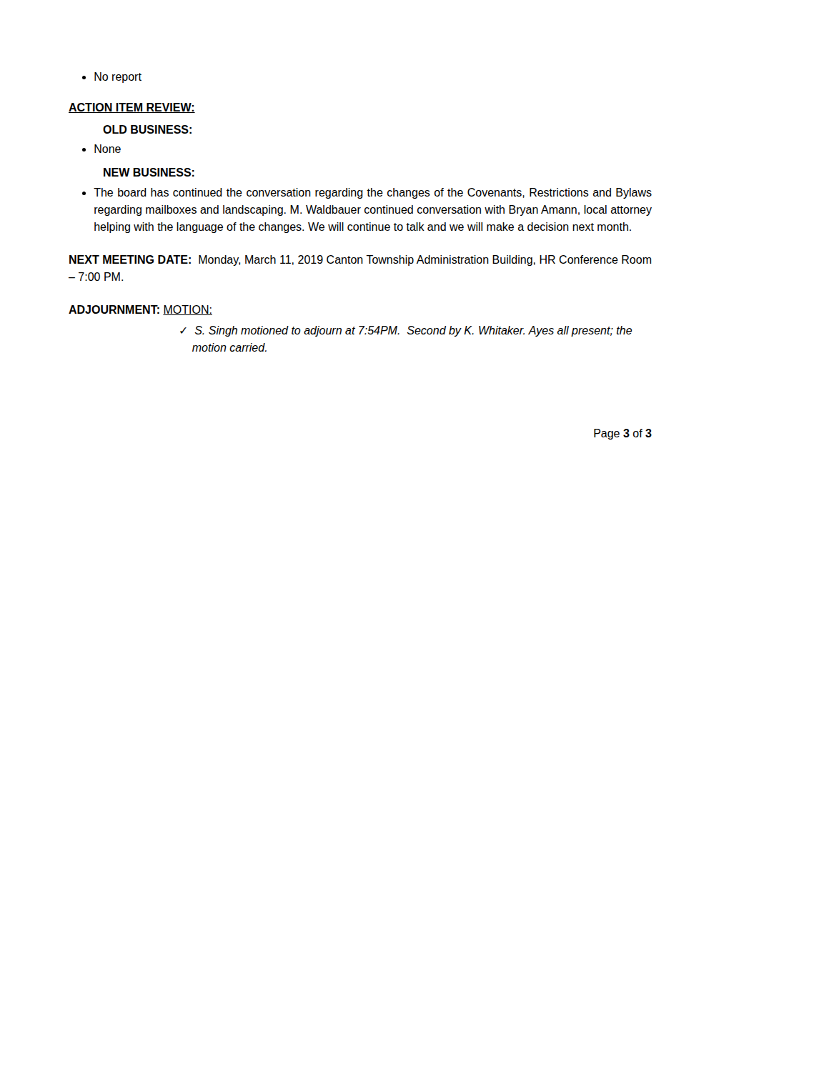No report
ACTION ITEM REVIEW:
OLD BUSINESS:
None
NEW BUSINESS:
The board has continued the conversation regarding the changes of the Covenants, Restrictions and Bylaws regarding mailboxes and landscaping. M. Waldbauer continued conversation with Bryan Amann, local attorney helping with the language of the changes. We will continue to talk and we will make a decision next month.
NEXT MEETING DATE: Monday, March 11, 2019 Canton Township Administration Building, HR Conference Room – 7:00 PM.
ADJOURNMENT: MOTION:
S. Singh motioned to adjourn at 7:54PM. Second by K. Whitaker. Ayes all present; the motion carried.
Page 3 of 3